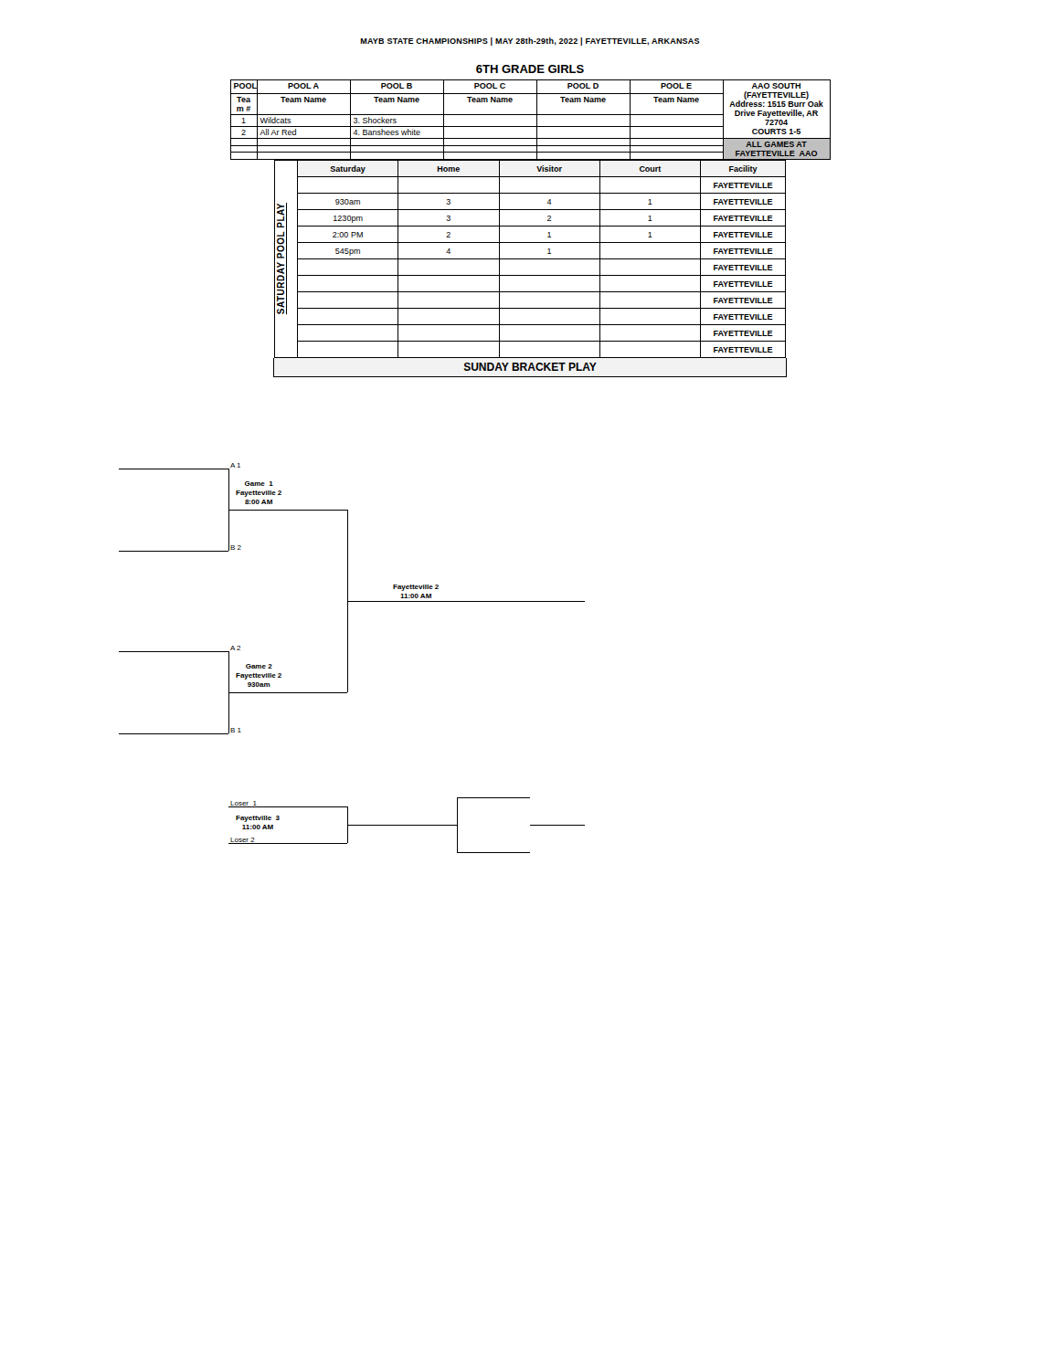MAYB STATE CHAMPIONSHIPS | MAY 28th-29th, 2022 | FAYETTEVILLE, ARKANSAS
6TH GRADE GIRLS
| POOL | POOL A | POOL B | POOL C | POOL D | POOL E | AAO SOUTH (FAYETTEVILLE) Address: 1515 Burr Oak Drive Fayetteville, AR 72704 COURTS 1-5 | |
| Tea m # | Team Name | Team Name | Team Name | Team Name | Team Name |
| 1 | Wildcats | 3. Shockers | | | | |
| 2 | All Ar Red | 4. Banshees white | | | |
| | | | | | | ALL GAMES AT FAYETTEVILLE AAO |
| SATURDAY POOL PLAY | Saturday | Home | Visitor | Court | Facility |
| | | | | FAYETTEVILLE |
| 930am | 3 | 4 | 1 | FAYETTEVILLE |
| 1230pm | 3 | 2 | 1 | FAYETTEVILLE |
| 2:00 PM | 2 | 1 | 1 | FAYETTEVILLE |
| 545pm | 4 | 1 | | FAYETTEVILLE |
| | | | | FAYETTEVILLE |
| | | | | FAYETTEVILLE |
| | | | | FAYETTEVILLE |
| | | | | FAYETTEVILLE |
| | | | | FAYETTEVILLE |
| | | | | FAYETTEVILLE |
SUNDAY BRACKET PLAY
A 1
B 2
Game 1
Fayetteville 2
8:00 AM
A 2
B 1
Game 2
Fayetteville 2
930am
Fayetteville 2
11:00 AM
Loser 1
Loser 2
Fayettville 3
11:00 AM